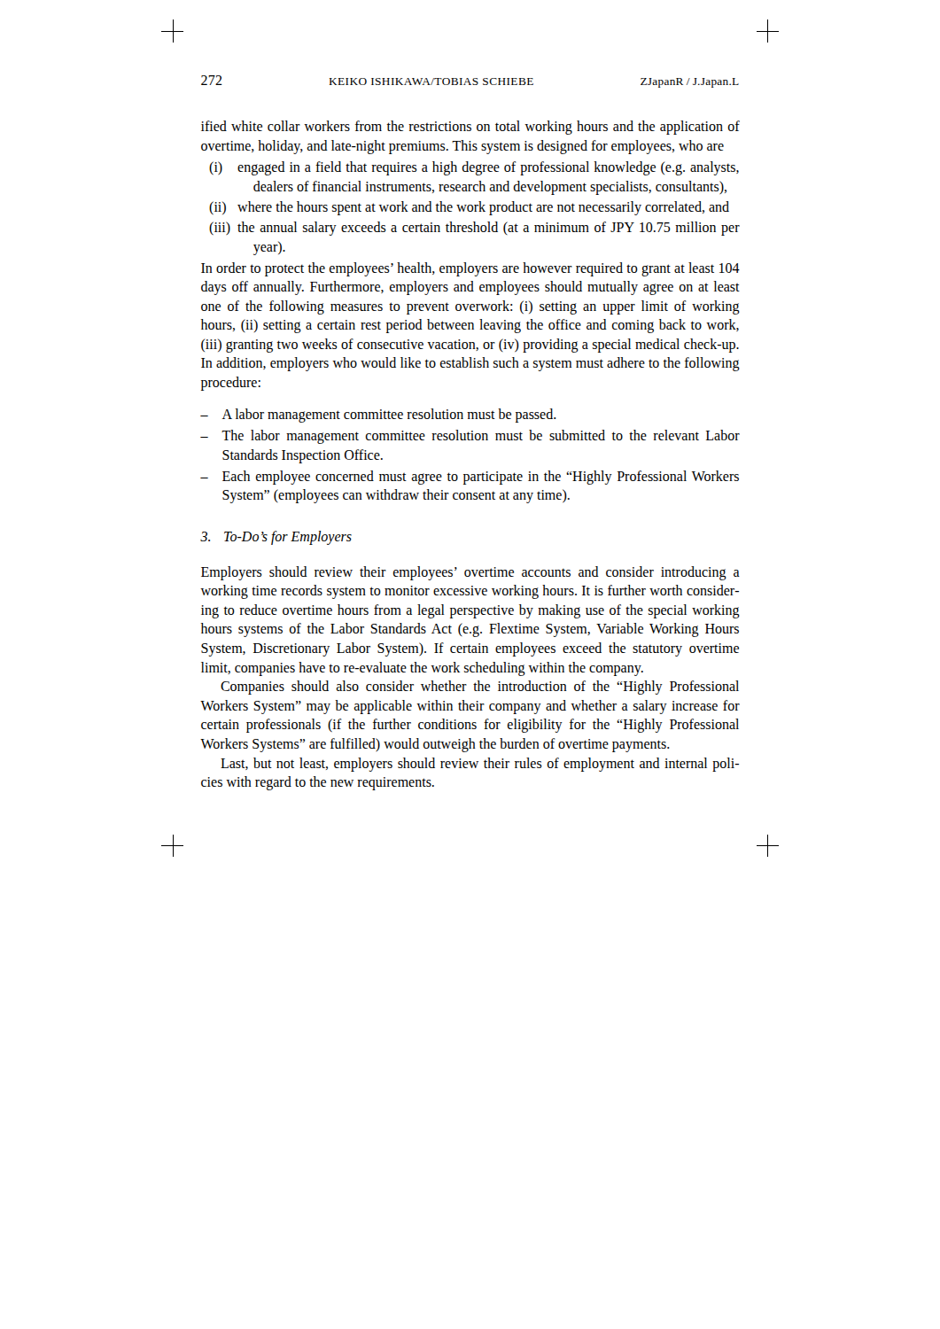272 Keiko Ishikawa/Tobias Schiebe ZJapanR / J.Japan.L
ified white collar workers from the restrictions on total working hours and the application of overtime, holiday, and late-night premiums. This system is designed for employees, who are
(i) engaged in a field that requires a high degree of professional knowledge (e.g. analysts, dealers of financial instruments, research and development specialists, consultants),
(ii) where the hours spent at work and the work product are not necessarily correlated, and
(iii) the annual salary exceeds a certain threshold (at a minimum of JPY 10.75 million per year).
In order to protect the employees’ health, employers are however required to grant at least 104 days off annually. Furthermore, employers and employees should mutually agree on at least one of the following measures to prevent overwork: (i) setting an upper limit of working hours, (ii) setting a certain rest period between leaving the office and coming back to work, (iii) granting two weeks of consecutive vacation, or (iv) providing a special medical check-up. In addition, employers who would like to establish such a system must adhere to the following procedure:
A labor management committee resolution must be passed.
The labor management committee resolution must be submitted to the relevant Labor Standards Inspection Office.
Each employee concerned must agree to participate in the “Highly Professional Workers System” (employees can withdraw their consent at any time).
3. To-Do’s for Employers
Employers should review their employees’ overtime accounts and consider introducing a working time records system to monitor excessive working hours. It is further worth considering to reduce overtime hours from a legal perspective by making use of the special working hours systems of the Labor Standards Act (e.g. Flextime System, Variable Working Hours System, Discretionary Labor System). If certain employees exceed the statutory overtime limit, companies have to re-evaluate the work scheduling within the company.
Companies should also consider whether the introduction of the “Highly Professional Workers System” may be applicable within their company and whether a salary increase for certain professionals (if the further conditions for eligibility for the “Highly Professional Workers Systems” are fulfilled) would outweigh the burden of overtime payments.
Last, but not least, employers should review their rules of employment and internal policies with regard to the new requirements.